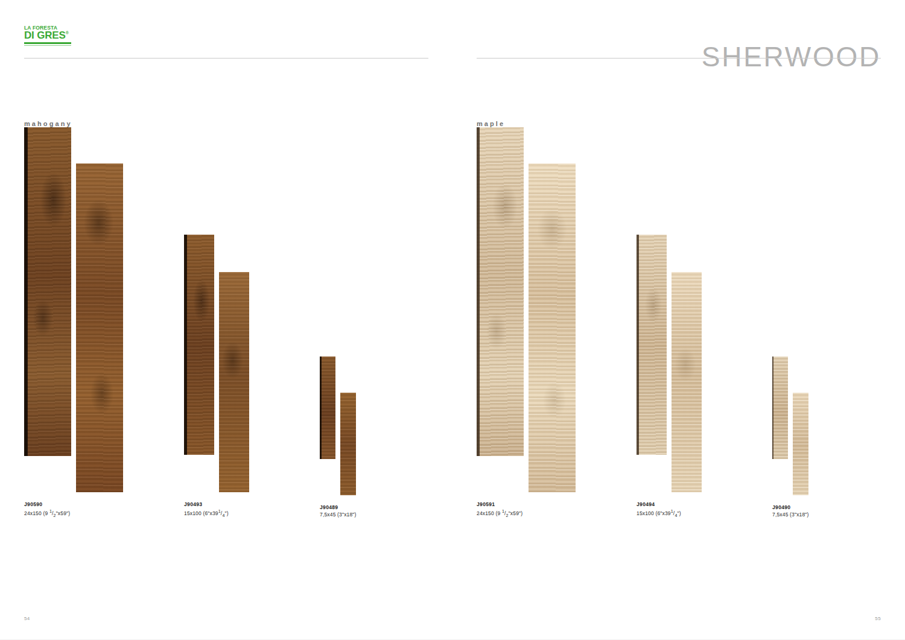La Foresta
DI GRES®
mahogany
J90590 24x150 (9 1/2"x59")
J90493 15x100 (6"x391/4")
J90489 7,5x45 (3"x18")
54
SHERWOOD
maple
J90591 24x150 (9 1/2"x59")
J90494 15x100 (6"x391/4")
J90490 7,5x45 (3"x18")
55